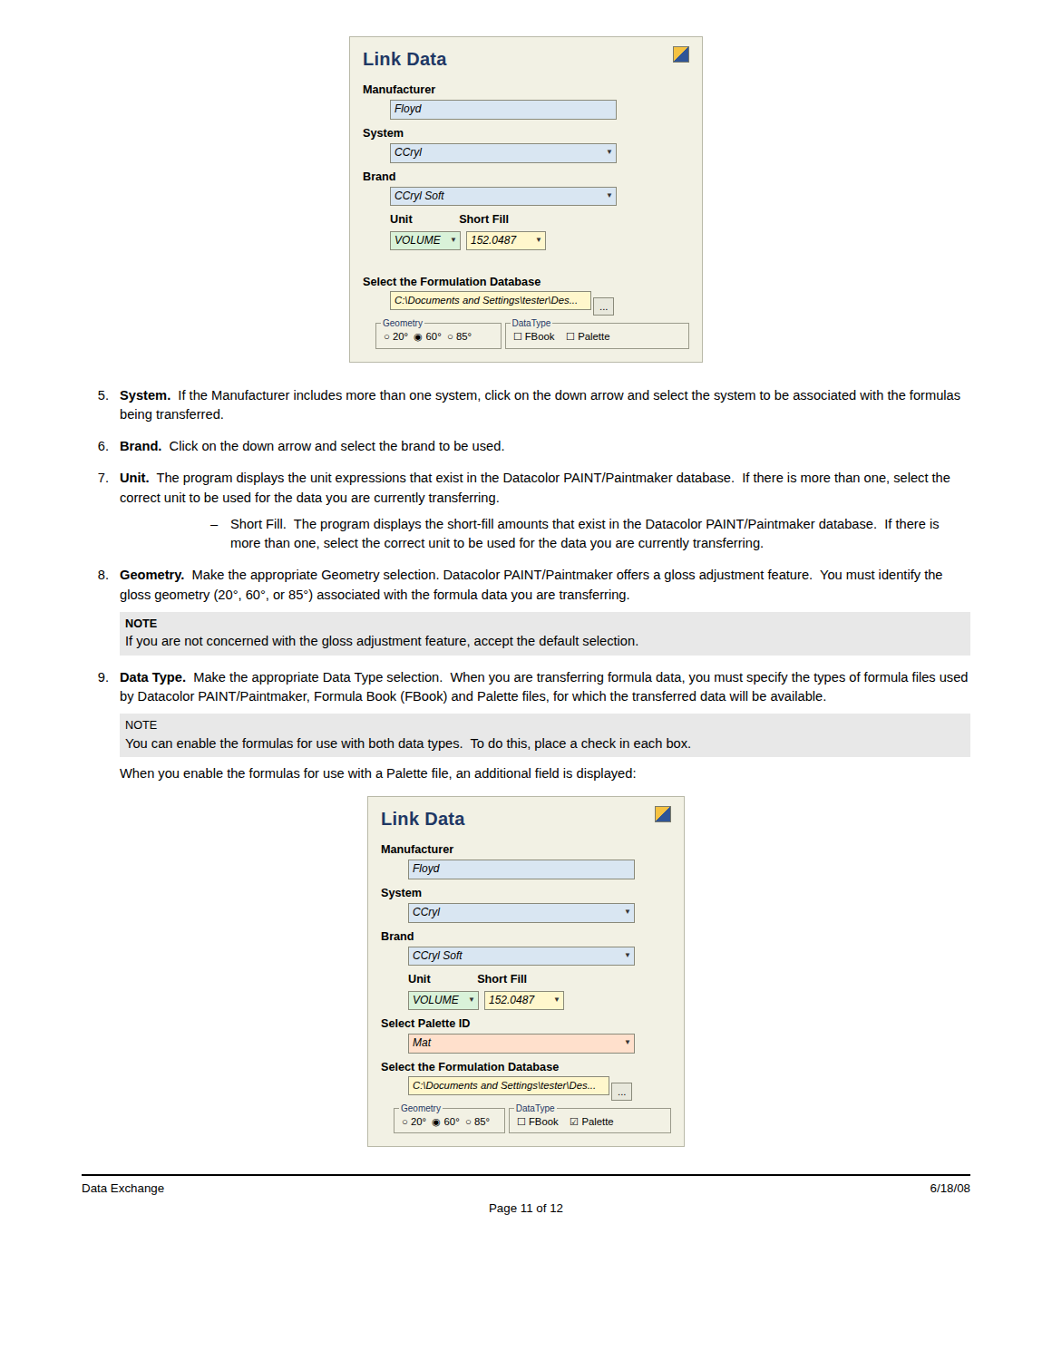Link Data
Manufacturer
Floyd
System
CCryl
Brand
CCryl Soft
Unit Short Fill
VOLUME 152.0487
Select the Formulation Database
C:\Documents and Settings\tester\Des......
Geometry ○ 20° ◉ 60° ○ 85°
DataType ☐ FBook ☐ Palette
5. System. If the Manufacturer includes more than one system, click on the down arrow and select the system to be associated with the formulas being transferred.
6. Brand. Click on the down arrow and select the brand to be used.
7. Unit. The program displays the unit expressions that exist in the Datacolor PAINT/Paintmaker database. If there is more than one, select the correct unit to be used for the data you are currently transferring.
– Short Fill. The program displays the short-fill amounts that exist in the Datacolor PAINT/Paintmaker database. If there is more than one, select the correct unit to be used for the data you are currently transferring.
8. Geometry. Make the appropriate Geometry selection. Datacolor PAINT/Paintmaker offers a gloss adjustment feature. You must identify the gloss geometry (20°, 60°, or 85°) associated with the formula data you are transferring.
NOTE If you are not concerned with the gloss adjustment feature, accept the default selection.
9. Data Type. Make the appropriate Data Type selection. When you are transferring formula data, you must specify the types of formula files used by Datacolor PAINT/Paintmaker, Formula Book (FBook) and Palette files, for which the transferred data will be available.
NOTE You can enable the formulas for use with both data types. To do this, place a check in each box.
When you enable the formulas for use with a Palette file, an additional field is displayed:
Link Data
Manufacturer
Floyd
System
CCryl
Brand
CCryl Soft
Unit Short Fill
VOLUME 152.0487
Select Palette ID
Mat
Select the Formulation Database
C:\Documents and Settings\tester\Des......
Geometry ○ 20° ◉ 60° ○ 85°
DataType ☐ FBook ☑ Palette
Data Exchange 6/18/08
Page 11 of 12